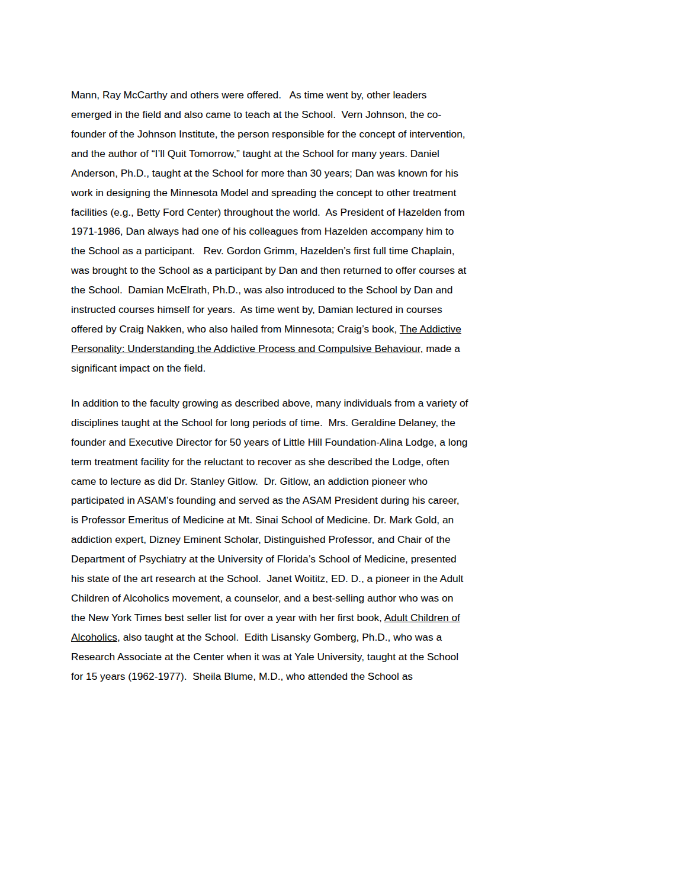Mann, Ray McCarthy and others were offered. As time went by, other leaders emerged in the field and also came to teach at the School. Vern Johnson, the co-founder of the Johnson Institute, the person responsible for the concept of intervention, and the author of “I’ll Quit Tomorrow,” taught at the School for many years. Daniel Anderson, Ph.D., taught at the School for more than 30 years; Dan was known for his work in designing the Minnesota Model and spreading the concept to other treatment facilities (e.g., Betty Ford Center) throughout the world. As President of Hazelden from 1971-1986, Dan always had one of his colleagues from Hazelden accompany him to the School as a participant. Rev. Gordon Grimm, Hazelden’s first full time Chaplain, was brought to the School as a participant by Dan and then returned to offer courses at the School. Damian McElrath, Ph.D., was also introduced to the School by Dan and instructed courses himself for years. As time went by, Damian lectured in courses offered by Craig Nakken, who also hailed from Minnesota; Craig’s book, The Addictive Personality: Understanding the Addictive Process and Compulsive Behaviour, made a significant impact on the field.
In addition to the faculty growing as described above, many individuals from a variety of disciplines taught at the School for long periods of time. Mrs. Geraldine Delaney, the founder and Executive Director for 50 years of Little Hill Foundation-Alina Lodge, a long term treatment facility for the reluctant to recover as she described the Lodge, often came to lecture as did Dr. Stanley Gitlow. Dr. Gitlow, an addiction pioneer who participated in ASAM’s founding and served as the ASAM President during his career, is Professor Emeritus of Medicine at Mt. Sinai School of Medicine. Dr. Mark Gold, an addiction expert, Dizney Eminent Scholar, Distinguished Professor, and Chair of the Department of Psychiatry at the University of Florida’s School of Medicine, presented his state of the art research at the School. Janet Woititz, ED. D., a pioneer in the Adult Children of Alcoholics movement, a counselor, and a best-selling author who was on the New York Times best seller list for over a year with her first book, Adult Children of Alcoholics, also taught at the School. Edith Lisansky Gomberg, Ph.D., who was a Research Associate at the Center when it was at Yale University, taught at the School for 15 years (1962-1977). Sheila Blume, M.D., who attended the School as